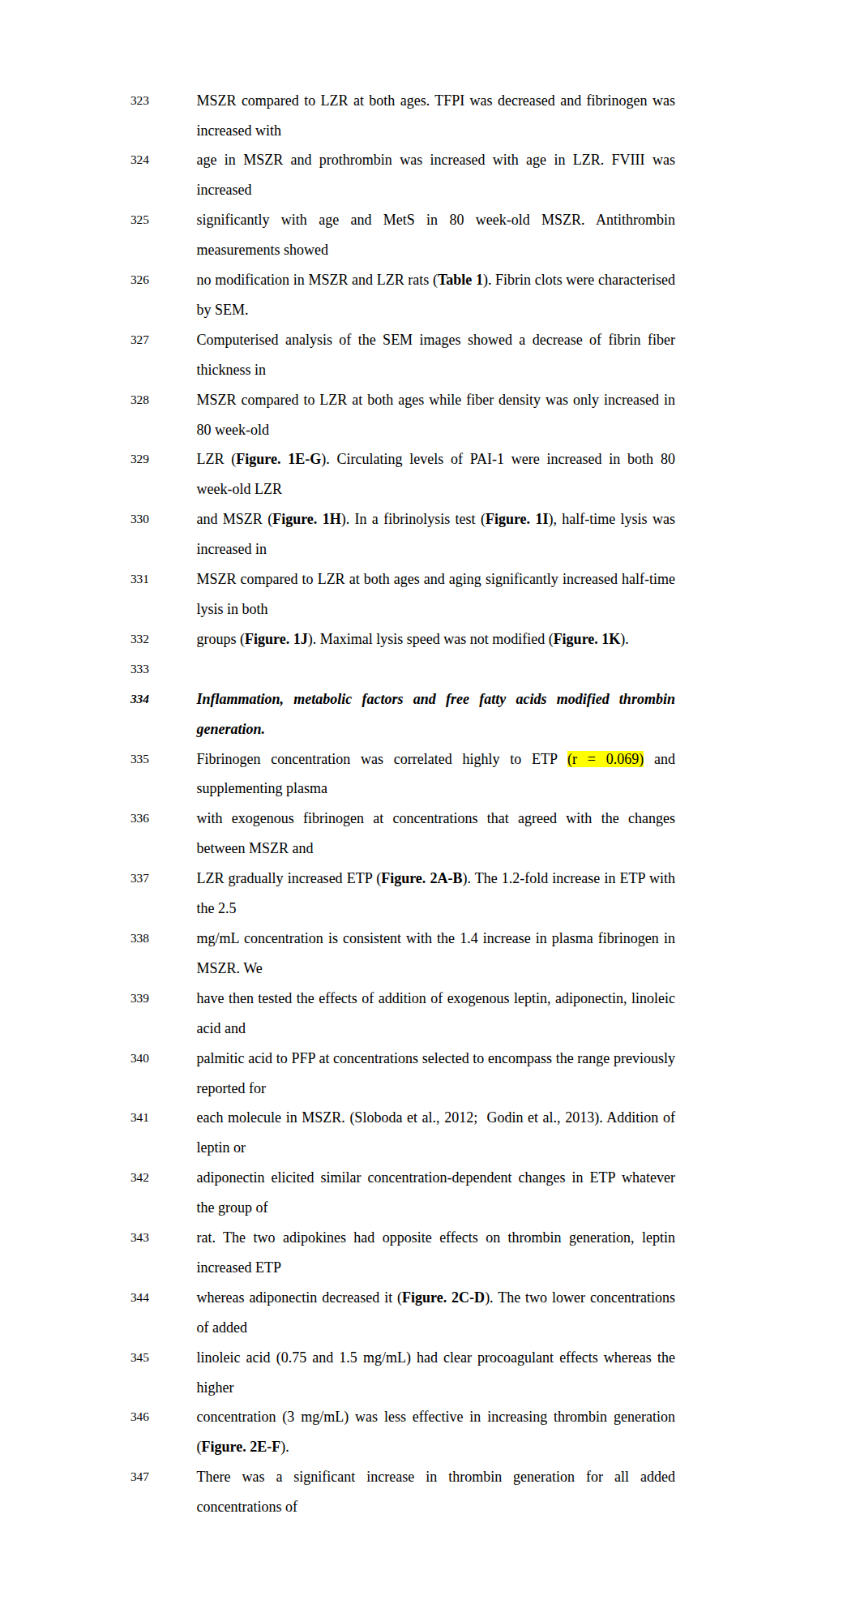MSZR compared to LZR at both ages. TFPI was decreased and fibrinogen was increased with
age in MSZR and prothrombin was increased with age in LZR. FVIII was increased
significantly with age and MetS in 80 week-old MSZR. Antithrombin measurements showed
no modification in MSZR and LZR rats (Table 1). Fibrin clots were characterised by SEM.
Computerised analysis of the SEM images showed a decrease of fibrin fiber thickness in
MSZR compared to LZR at both ages while fiber density was only increased in 80 week-old
LZR (Figure. 1E-G). Circulating levels of PAI-1 were increased in both 80 week-old LZR
and MSZR (Figure. 1H). In a fibrinolysis test (Figure. 1I), half-time lysis was increased in
MSZR compared to LZR at both ages and aging significantly increased half-time lysis in both
groups (Figure. 1J). Maximal lysis speed was not modified (Figure. 1K).
Inflammation, metabolic factors and free fatty acids modified thrombin generation.
Fibrinogen concentration was correlated highly to ETP (r = 0.069) and supplementing plasma
with exogenous fibrinogen at concentrations that agreed with the changes between MSZR and
LZR gradually increased ETP (Figure. 2A-B). The 1.2-fold increase in ETP with the 2.5
mg/mL concentration is consistent with the 1.4 increase in plasma fibrinogen in MSZR. We
have then tested the effects of addition of exogenous leptin, adiponectin, linoleic acid and
palmitic acid to PFP at concentrations selected to encompass the range previously reported for
each molecule in MSZR. (Sloboda et al., 2012; Godin et al., 2013). Addition of leptin or
adiponectin elicited similar concentration-dependent changes in ETP whatever the group of
rat. The two adipokines had opposite effects on thrombin generation, leptin increased ETP
whereas adiponectin decreased it (Figure. 2C-D). The two lower concentrations of added
linoleic acid (0.75 and 1.5 mg/mL) had clear procoagulant effects whereas the higher
concentration (3 mg/mL) was less effective in increasing thrombin generation (Figure. 2E-F).
There was a significant increase in thrombin generation for all added concentrations of